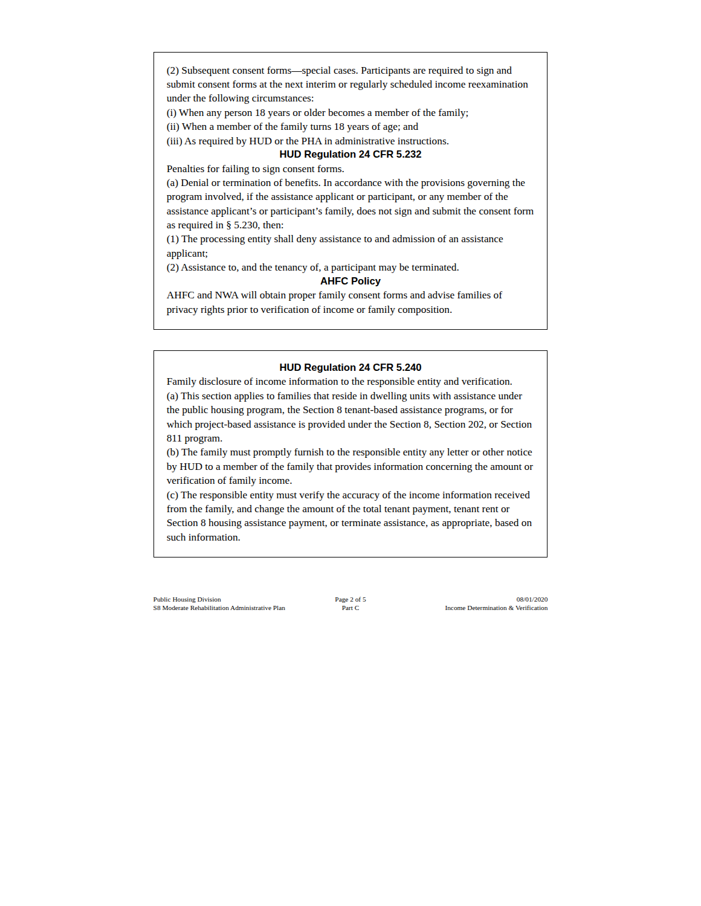(2) Subsequent consent forms—special cases. Participants are required to sign and submit consent forms at the next interim or regularly scheduled income reexamination under the following circumstances:
(i) When any person 18 years or older becomes a member of the family;
(ii) When a member of the family turns 18 years of age; and
(iii) As required by HUD or the PHA in administrative instructions.
HUD Regulation 24 CFR 5.232
Penalties for failing to sign consent forms.
(a) Denial or termination of benefits. In accordance with the provisions governing the program involved, if the assistance applicant or participant, or any member of the assistance applicant’s or participant’s family, does not sign and submit the consent form as required in § 5.230, then:
(1) The processing entity shall deny assistance to and admission of an assistance applicant;
(2) Assistance to, and the tenancy of, a participant may be terminated.
AHFC Policy
AHFC and NWA will obtain proper family consent forms and advise families of privacy rights prior to verification of income or family composition.
HUD Regulation 24 CFR 5.240
Family disclosure of income information to the responsible entity and verification.
(a) This section applies to families that reside in dwelling units with assistance under the public housing program, the Section 8 tenant-based assistance programs, or for which project-based assistance is provided under the Section 8, Section 202, or Section 811 program.
(b) The family must promptly furnish to the responsible entity any letter or other notice by HUD to a member of the family that provides information concerning the amount or verification of family income.
(c) The responsible entity must verify the accuracy of the income information received from the family, and change the amount of the total tenant payment, tenant rent or Section 8 housing assistance payment, or terminate assistance, as appropriate, based on such information.
| Public Housing Division | Page 2 of 5 | 08/01/2020 |
| S8 Moderate Rehabilitation Administrative Plan | Part C | Income Determination & Verification |